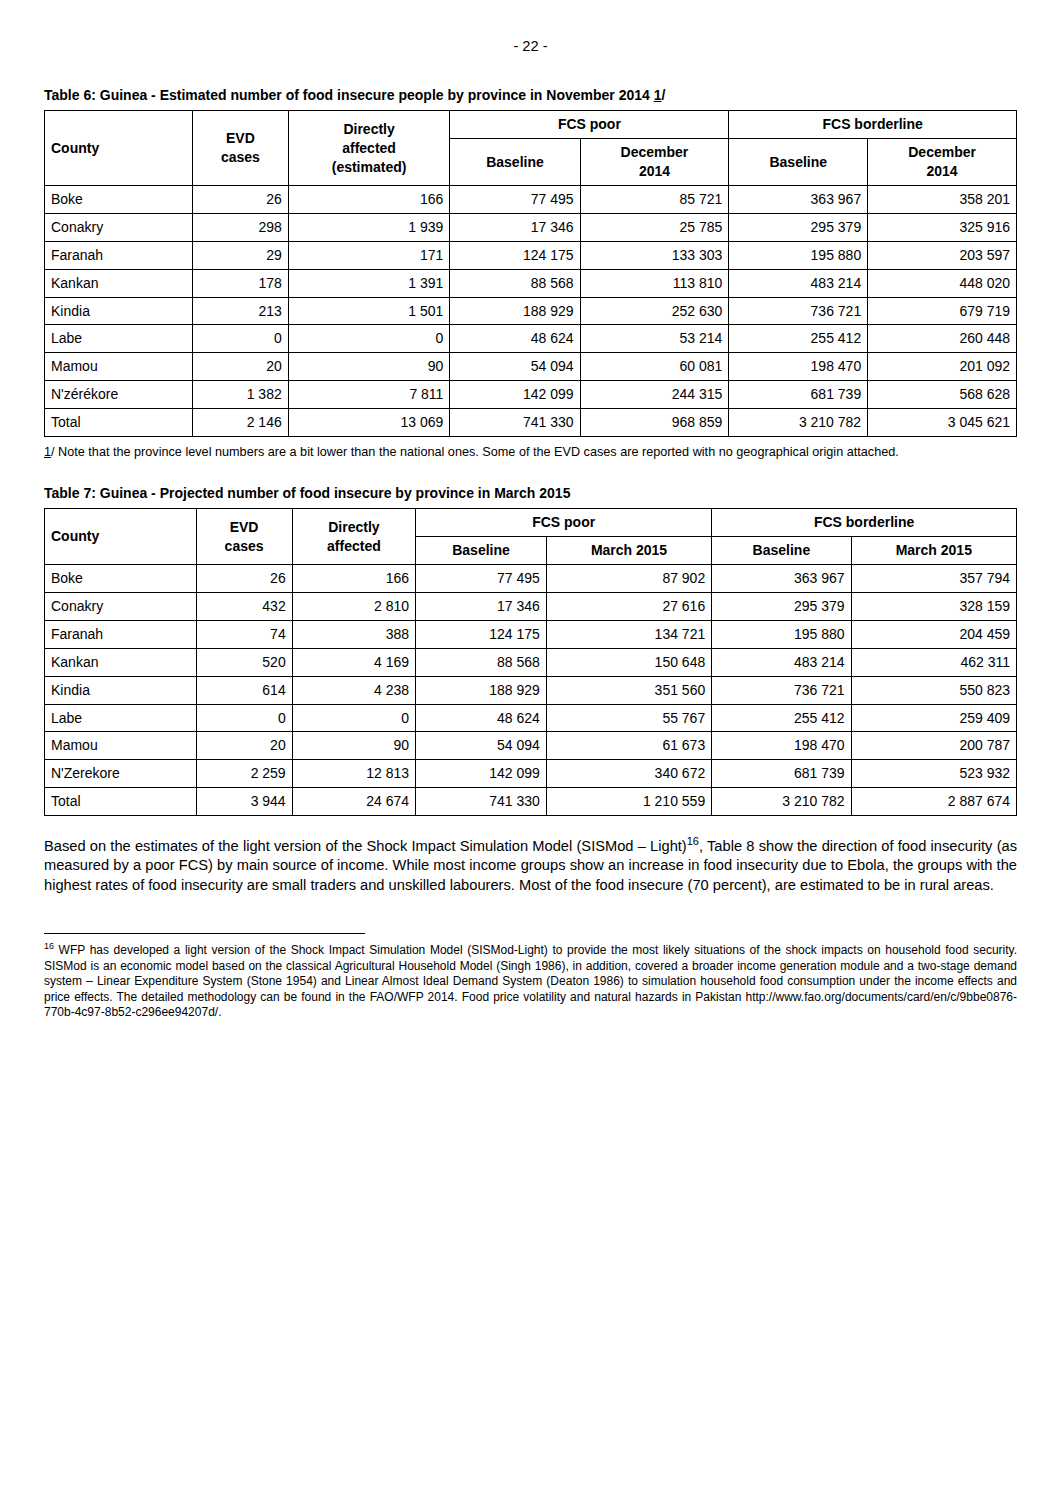- 22 -
Table 6: Guinea - Estimated number of food insecure people by province in November 2014 1/
| County | EVD cases | Directly affected (estimated) | FCS poor | FCS borderline |
| --- | --- | --- | --- | --- |
| Baseline | December 2014 | Baseline | December 2014 |
| Boke | 26 | 166 | 77 495 | 85 721 | 363 967 | 358 201 |
| Conakry | 298 | 1 939 | 17 346 | 25 785 | 295 379 | 325 916 |
| Faranah | 29 | 171 | 124 175 | 133 303 | 195 880 | 203 597 |
| Kankan | 178 | 1 391 | 88 568 | 113 810 | 483 214 | 448 020 |
| Kindia | 213 | 1 501 | 188 929 | 252 630 | 736 721 | 679 719 |
| Labe | 0 | 0 | 48 624 | 53 214 | 255 412 | 260 448 |
| Mamou | 20 | 90 | 54 094 | 60 081 | 198 470 | 201 092 |
| N'zérékore | 1 382 | 7 811 | 142 099 | 244 315 | 681 739 | 568 628 |
| Total | 2 146 | 13 069 | 741 330 | 968 859 | 3 210 782 | 3 045 621 |
1/ Note that the province level numbers are a bit lower than the national ones. Some of the EVD cases are reported with no geographical origin attached.
Table 7: Guinea - Projected number of food insecure by province in March 2015
| County | EVD cases | Directly affected | FCS poor | FCS borderline |
| --- | --- | --- | --- | --- |
| Baseline | March 2015 | Baseline | March 2015 |
| Boke | 26 | 166 | 77 495 | 87 902 | 363 967 | 357 794 |
| Conakry | 432 | 2 810 | 17 346 | 27 616 | 295 379 | 328 159 |
| Faranah | 74 | 388 | 124 175 | 134 721 | 195 880 | 204 459 |
| Kankan | 520 | 4 169 | 88 568 | 150 648 | 483 214 | 462 311 |
| Kindia | 614 | 4 238 | 188 929 | 351 560 | 736 721 | 550 823 |
| Labe | 0 | 0 | 48 624 | 55 767 | 255 412 | 259 409 |
| Mamou | 20 | 90 | 54 094 | 61 673 | 198 470 | 200 787 |
| N'Zerekore | 2 259 | 12 813 | 142 099 | 340 672 | 681 739 | 523 932 |
| Total | 3 944 | 24 674 | 741 330 | 1 210 559 | 3 210 782 | 2 887 674 |
Based on the estimates of the light version of the Shock Impact Simulation Model (SISMod – Light)16, Table 8 show the direction of food insecurity (as measured by a poor FCS) by main source of income. While most income groups show an increase in food insecurity due to Ebola, the groups with the highest rates of food insecurity are small traders and unskilled labourers. Most of the food insecure (70 percent), are estimated to be in rural areas.
16 WFP has developed a light version of the Shock Impact Simulation Model (SISMod-Light) to provide the most likely situations of the shock impacts on household food security. SISMod is an economic model based on the classical Agricultural Household Model (Singh 1986), in addition, covered a broader income generation module and a two-stage demand system – Linear Expenditure System (Stone 1954) and Linear Almost Ideal Demand System (Deaton 1986) to simulation household food consumption under the income effects and price effects. The detailed methodology can be found in the FAO/WFP 2014. Food price volatility and natural hazards in Pakistan http://www.fao.org/documents/card/en/c/9bbe0876-770b-4c97-8b52-c296ee94207d/.